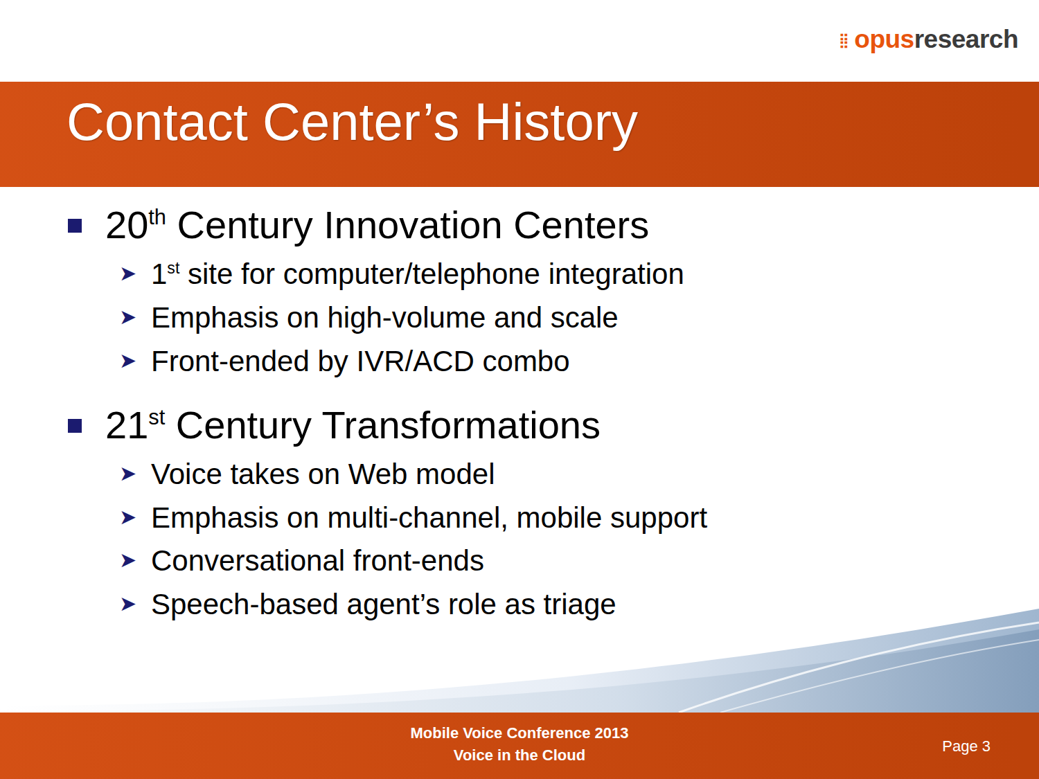⣿opusresearch
Contact Center’s History
20th Century Innovation Centers
➤1st site for computer/telephone integration
➤Emphasis on high-volume and scale
➤Front-ended by IVR/ACD combo
21st Century Transformations
➤Voice takes on Web model
➤Emphasis on multi-channel, mobile support
➤Conversational front-ends
➤Speech-based agent’s role as triage
Mobile Voice Conference 2013
Voice in the Cloud
Page 3